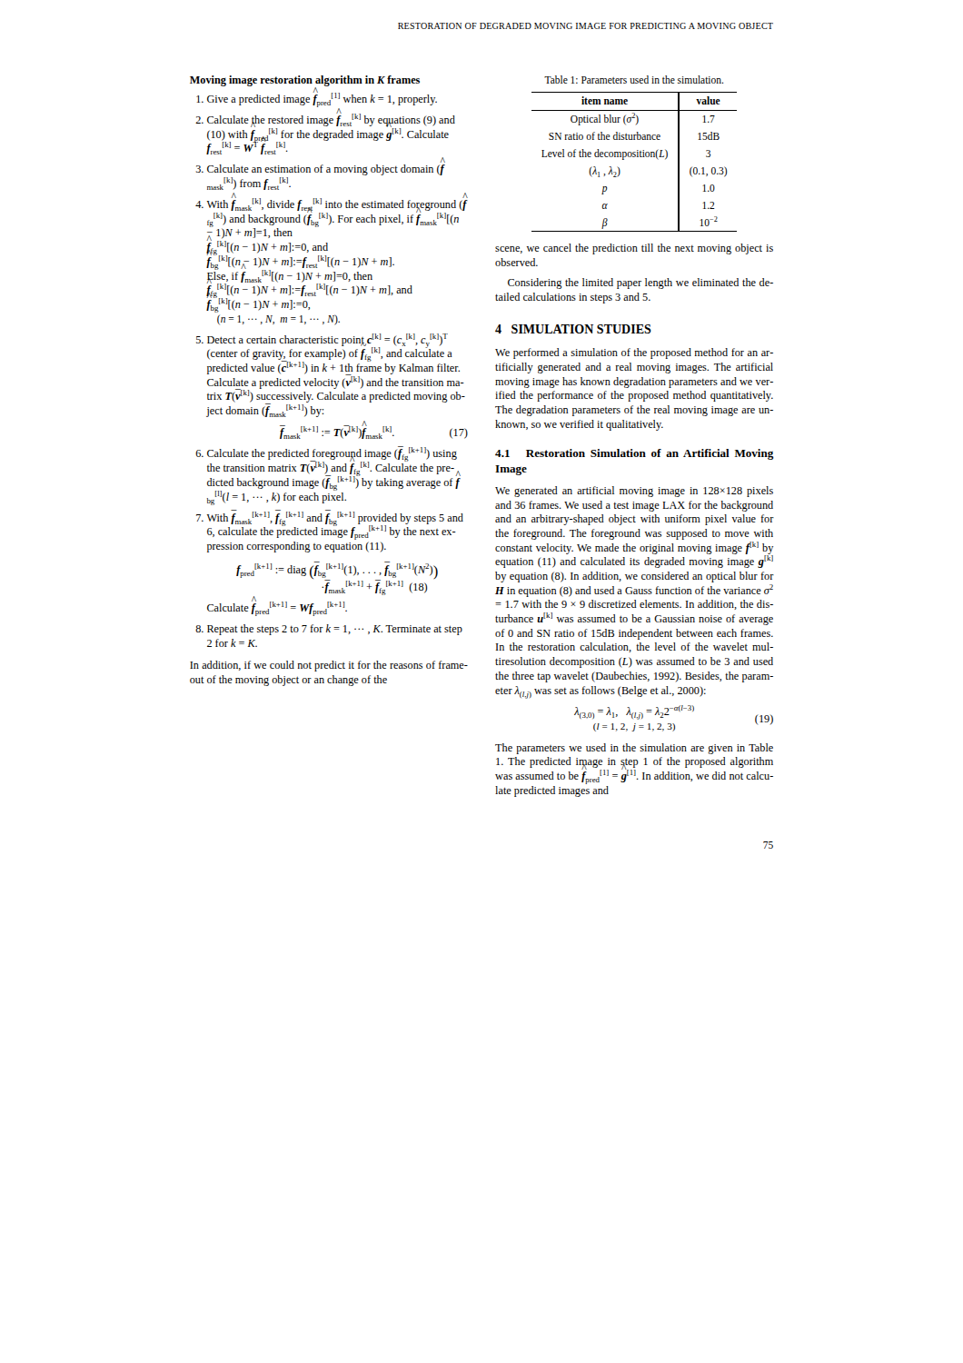Restoration of Degraded Moving Image for Predicting a Moving Object
Moving image restoration algorithm in K frames
Give a predicted image ^fpred[1] when k = 1, properly.
Calculate the restored image ^frest[k] by equations (9) and (10) with ^fpred[k] for the degraded image ^g[k]. Calculate frest[k] = WT ^frest[k].
Calculate an estimation of a moving object domain (^fmask[k]) from frest[k].
With ^fmask[k], divide frest[k] into the estimated foreground (^ffg[k]) and background (^fbg[k]). For each pixel, if ^fmask[k][(n − 1)N + m]=1, then
^ffg[k][(n − 1)N + m]:=0, and
^fbg[k][(n − 1)N + m]:=frest[k][(n − 1)N + m].
Else, if ^fmask[k][(n − 1)N + m]=0, then
^ffg[k][(n − 1)N + m]:=frest[k][(n − 1)N + m], and
^fbg[k][(n − 1)N + m]:=0,
(n = 1, ··· , N, m = 1, ··· , N).
Detect a certain characteristic point c[k] = (cx[k], cy[k])T (center of gravity, for example) of ~ffg[k], and calculate a predicted value (–c[k+1]) in k + 1th frame by Kalman filter. Calculate a predicted velocity (–v[k]) and the transition matrix T(–v[k]) successively. Calculate a predicted moving object domain (–fmask[k+1]) by: –fmask[k+1] := T(–v[k])^fmask[k]. (17)
Calculate the predicted foreground image (–ffg[k+1]) using the transition matrix T(–v[k]) and ^ffg[k]. Calculate the predicted background image (–fbg[k+1]) by taking average of ^fbg[l](l = 1, ··· , k) for each pixel.
With –fmask[k+1], –ffg[k+1] and –fbg[k+1] provided by steps 5 and 6, calculate the predicted image fpred[k+1] by the next expression corresponding to equation (11). fpred[k+1] := diag (–fbg[k+1](1), . . . , –fbg[k+1](N2))
·–fmask[k+1] + –ffg[k+1] (18) Calculate ^fpred[k+1] = Wfpred[k+1].
Repeat the steps 2 to 7 for k = 1, ··· , K. Terminate at step 2 for k = K.
In addition, if we could not predict it for the reasons of frame-out of the moving object or an change of the
Table 1: Parameters used in the simulation.
| item name | value |
| --- | --- |
| Optical blur ( σ 2 ) | 1.7 |
| SN ratio of the disturbance | 15dB |
| Level of the decomposition( L ) | 3 |
| ( λ 1 , λ 2 ) | (0.1, 0.3) |
| p | 1.0 |
| α | 1.2 |
| β | 10 −2 |
scene, we cancel the prediction till the next moving object is observed.
Considering the limited paper length we eliminated the detailed calculations in steps 3 and 5.
4 SIMULATION STUDIES
We performed a simulation of the proposed method for an artificially generated and a real moving images. The artificial moving image has known degradation parameters and we verified the performance of the proposed method quantitatively. The degradation parameters of the real moving image are unknown, so we verified it qualitatively.
4.1 Restoration Simulation of an Artificial Moving Image
We generated an artificial moving image in 128×128 pixels and 36 frames. We used a test image LAX for the background and an arbitrary-shaped object with uniform pixel value for the foreground. The foreground was supposed to move with constant velocity. We made the original moving image f[k] by equation (11) and calculated its degraded moving image g[k] by equation (8). In addition, we considered an optical blur for H in equation (8) and used a Gauss function of the variance σ2 = 1.7 with the 9 × 9 discretized elements. In addition, the disturbance u[k] was assumed to be a Gaussian noise of average of 0 and SN ratio of 15dB independent between each frames. In the restoration calculation, the level of the wavelet multiresolution decomposition (L) was assumed to be 3 and used the three tap wavelet (Daubechies, 1992). Besides, the parameter λ(l,j) was set as follows (Belge et al., 2000):
λ(3,0) = λ1, λ(l,j) = λ22−α(l−3)
(l = 1, 2, j = 1, 2, 3) (19)
The parameters we used in the simulation are given in Table 1. The predicted image in step 1 of the proposed algorithm was assumed to be ^fpred[1] = ^g[1]. In addition, we did not calculate predicted images and
75